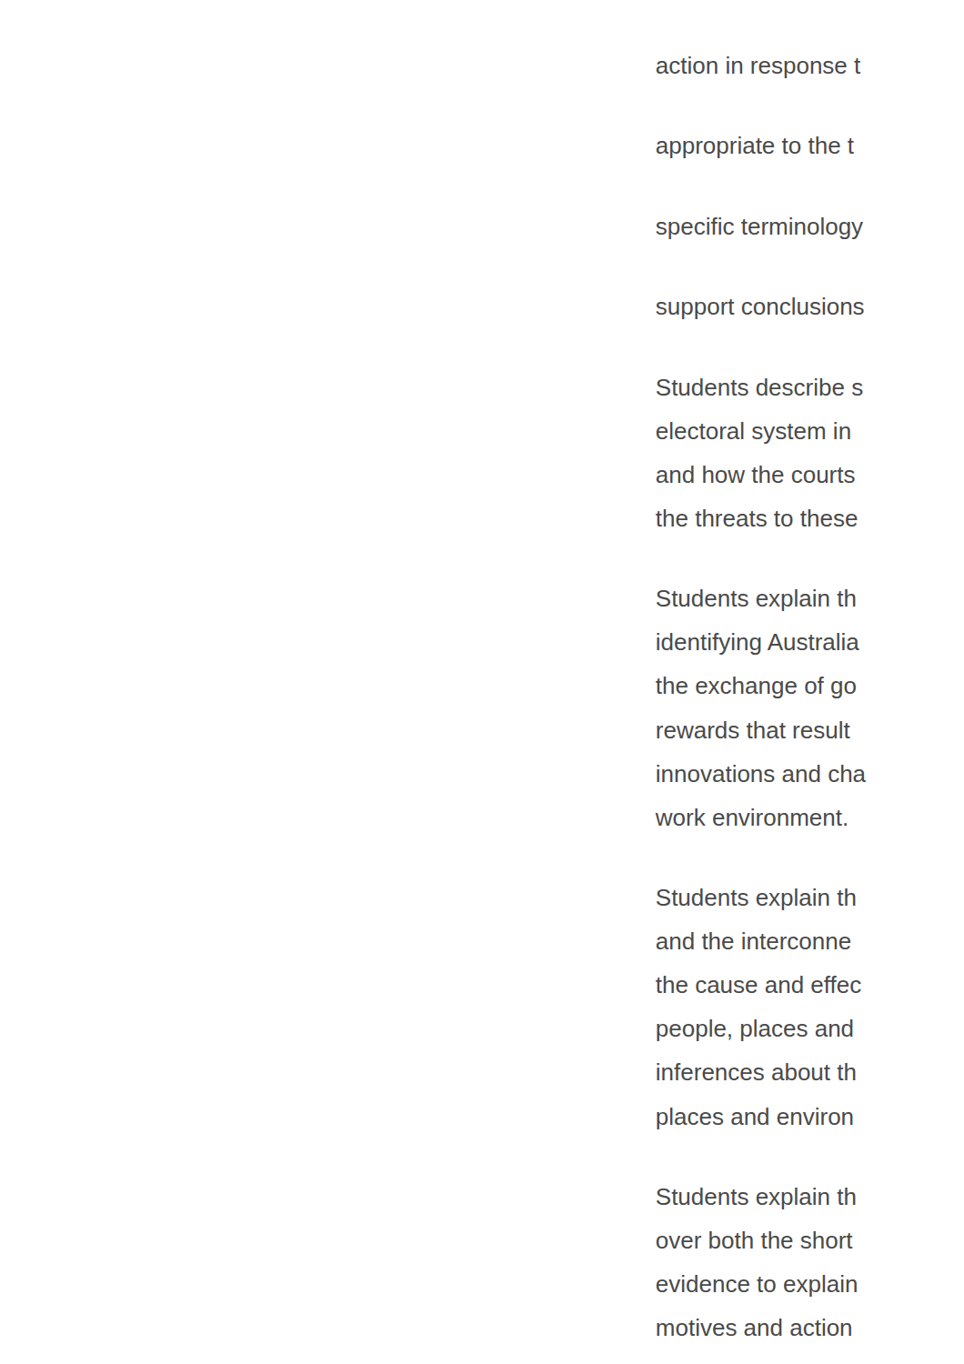action in response t
appropriate to the t
specific terminology
support conclusions
Students describe s
electoral system in
and how the courts
the threats to these
Students explain th
identifying Australia
the exchange of go
rewards that result
innovations and cha
work environment.
Students explain th
and the interconne
the cause and effec
people, places and
inferences about th
places and environ
Students explain th
over both the short
evidence to explain
motives and action